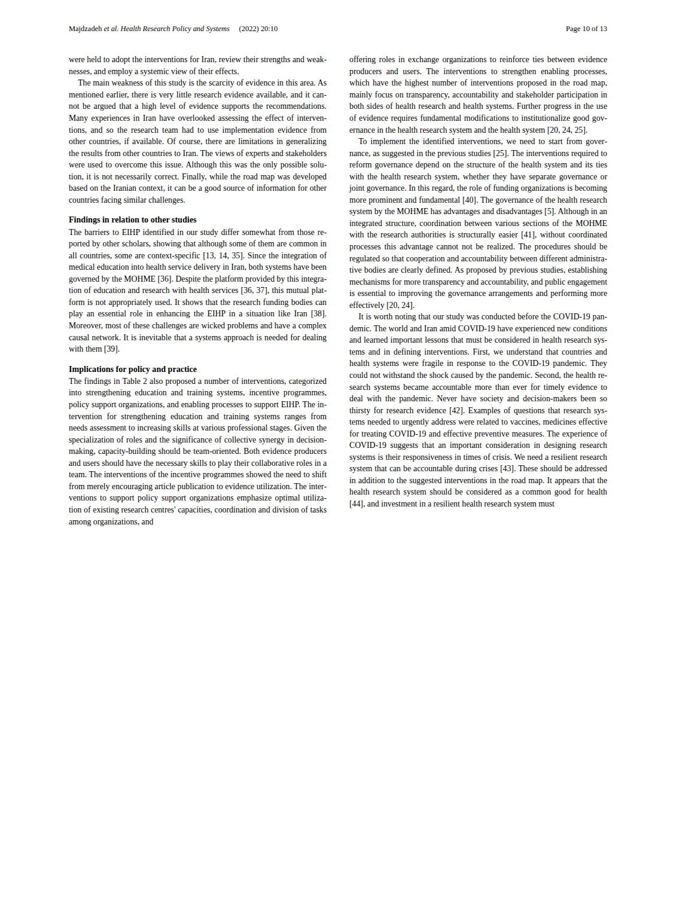Majdzadeh et al. Health Research Policy and Systems (2022) 20:10
Page 10 of 13
were held to adopt the interventions for Iran, review their strengths and weaknesses, and employ a systemic view of their effects.
The main weakness of this study is the scarcity of evidence in this area. As mentioned earlier, there is very little research evidence available, and it cannot be argued that a high level of evidence supports the recommendations. Many experiences in Iran have overlooked assessing the effect of interventions, and so the research team had to use implementation evidence from other countries, if available. Of course, there are limitations in generalizing the results from other countries to Iran. The views of experts and stakeholders were used to overcome this issue. Although this was the only possible solution, it is not necessarily correct. Finally, while the road map was developed based on the Iranian context, it can be a good source of information for other countries facing similar challenges.
Findings in relation to other studies
The barriers to EIHP identified in our study differ somewhat from those reported by other scholars, showing that although some of them are common in all countries, some are context-specific [13, 14, 35]. Since the integration of medical education into health service delivery in Iran, both systems have been governed by the MOHME [36]. Despite the platform provided by this integration of education and research with health services [36, 37], this mutual platform is not appropriately used. It shows that the research funding bodies can play an essential role in enhancing the EIHP in a situation like Iran [38]. Moreover, most of these challenges are wicked problems and have a complex causal network. It is inevitable that a systems approach is needed for dealing with them [39].
Implications for policy and practice
The findings in Table 2 also proposed a number of interventions, categorized into strengthening education and training systems, incentive programmes, policy support organizations, and enabling processes to support EIHP. The intervention for strengthening education and training systems ranges from needs assessment to increasing skills at various professional stages. Given the specialization of roles and the significance of collective synergy in decision-making, capacity-building should be team-oriented. Both evidence producers and users should have the necessary skills to play their collaborative roles in a team. The interventions of the incentive programmes showed the need to shift from merely encouraging article publication to evidence utilization. The interventions to support policy support organizations emphasize optimal utilization of existing research centres' capacities, coordination and division of tasks among organizations, and
offering roles in exchange organizations to reinforce ties between evidence producers and users. The interventions to strengthen enabling processes, which have the highest number of interventions proposed in the road map, mainly focus on transparency, accountability and stakeholder participation in both sides of health research and health systems. Further progress in the use of evidence requires fundamental modifications to institutionalize good governance in the health research system and the health system [20, 24, 25].
To implement the identified interventions, we need to start from governance, as suggested in the previous studies [25]. The interventions required to reform governance depend on the structure of the health system and its ties with the health research system, whether they have separate governance or joint governance. In this regard, the role of funding organizations is becoming more prominent and fundamental [40]. The governance of the health research system by the MOHME has advantages and disadvantages [5]. Although in an integrated structure, coordination between various sections of the MOHME with the research authorities is structurally easier [41], without coordinated processes this advantage cannot not be realized. The procedures should be regulated so that cooperation and accountability between different administrative bodies are clearly defined. As proposed by previous studies, establishing mechanisms for more transparency and accountability, and public engagement is essential to improving the governance arrangements and performing more effectively [20, 24].
It is worth noting that our study was conducted before the COVID-19 pandemic. The world and Iran amid COVID-19 have experienced new conditions and learned important lessons that must be considered in health research systems and in defining interventions. First, we understand that countries and health systems were fragile in response to the COVID-19 pandemic. They could not withstand the shock caused by the pandemic. Second, the health research systems became accountable more than ever for timely evidence to deal with the pandemic. Never have society and decision-makers been so thirsty for research evidence [42]. Examples of questions that research systems needed to urgently address were related to vaccines, medicines effective for treating COVID-19 and effective preventive measures. The experience of COVID-19 suggests that an important consideration in designing research systems is their responsiveness in times of crisis. We need a resilient research system that can be accountable during crises [43]. These should be addressed in addition to the suggested interventions in the road map. It appears that the health research system should be considered as a common good for health [44], and investment in a resilient health research system must